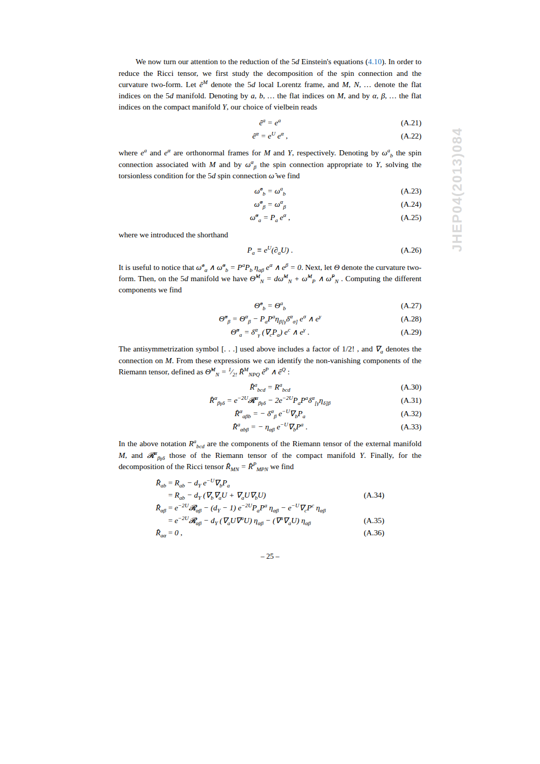JHEP04(2013)084
We now turn our attention to the reduction of the 5d Einstein's equations (4.10). In order to reduce the Ricci tensor, we first study the decomposition of the spin connection and the curvature two-form. Let êM denote the 5d local Lorentz frame, and M, N, … denote the flat indices on the 5d manifold. Denoting by a, b, … the flat indices on M, and by α, β, … the flat indices on the compact manifold Y, our choice of vielbein reads
êa = ea
(A.21)
êα = eU eα ,
(A.22)
where ea and eα are orthonormal frames for M and Y, respectively. Denoting by ωab the spin connection associated with M and by ωαβ the spin connection appropriate to Y, solving the torsionless condition for the 5d spin connection ω̂ we find
ω̂ab = ωab
(A.23)
ω̂αβ = ωαβ
(A.24)
ω̂αa = Pa eα ,
(A.25)
where we introduced the shorthand
Pa ≡ eU(∂aU) .
(A.26)
It is useful to notice that ω̂aα ∧ ω̂αb = PaPb ηαβ eα ∧ eβ = 0. Next, let Θ denote the curvature two-form. Then, on the 5d manifold we have Θ̂MN = dω̂MN + ω̂MP ∧ ω̂PN . Computing the different components we find
Θ̂ab = Θab
(A.27)
Θ̂αβ = Θαβ − PaPaηβ[γδασ] eσ ∧ eγ
(A.28)
Θ̂αa = δαγ (∇cPa) ec ∧ eγ .
(A.29)
The antisymmetrization symbol [. . .] used above includes a factor of 1/2! , and ∇a denotes the connection on M. From these expressions we can identify the non-vanishing components of the Riemann tensor, defined as Θ̂MN = 1⁄2! R̂MNPQ êP ∧ êQ :
R̂abcd = Rabcd
(A.30)
R̂αβγδ = e−2U𝓡αβγδ − 2e−2UPaPaδα[γηδ]β
(A.31)
R̂αaβb = − δαβ e−U∇bPa
(A.32)
R̂aαbβ = − ηαβ e−U∇bPa .
(A.33)
In the above notation Rabcd are the components of the Riemann tensor of the external manifold M, and 𝓡αβγδ those of the Riemann tensor of the compact manifold Y. Finally, for the decomposition of the Ricci tensor R̂MN = R̂PMPN we find
R̂ab =
Rab − dY e−U∇bPa
=
Rab − dY (∇b∇aU + ∇aU∇bU)
(A.34)
R̂αβ =
e−2U𝓡αβ − (dY − 1) e−2UPaPa ηαβ − e−U∇cPc ηαβ
=
e−2U𝓡αβ − dY (∇aU∇aU) ηαβ − (∇a∇aU) ηαβ
(A.35)
R̂aα =
0 ,
(A.36)
– 25 –